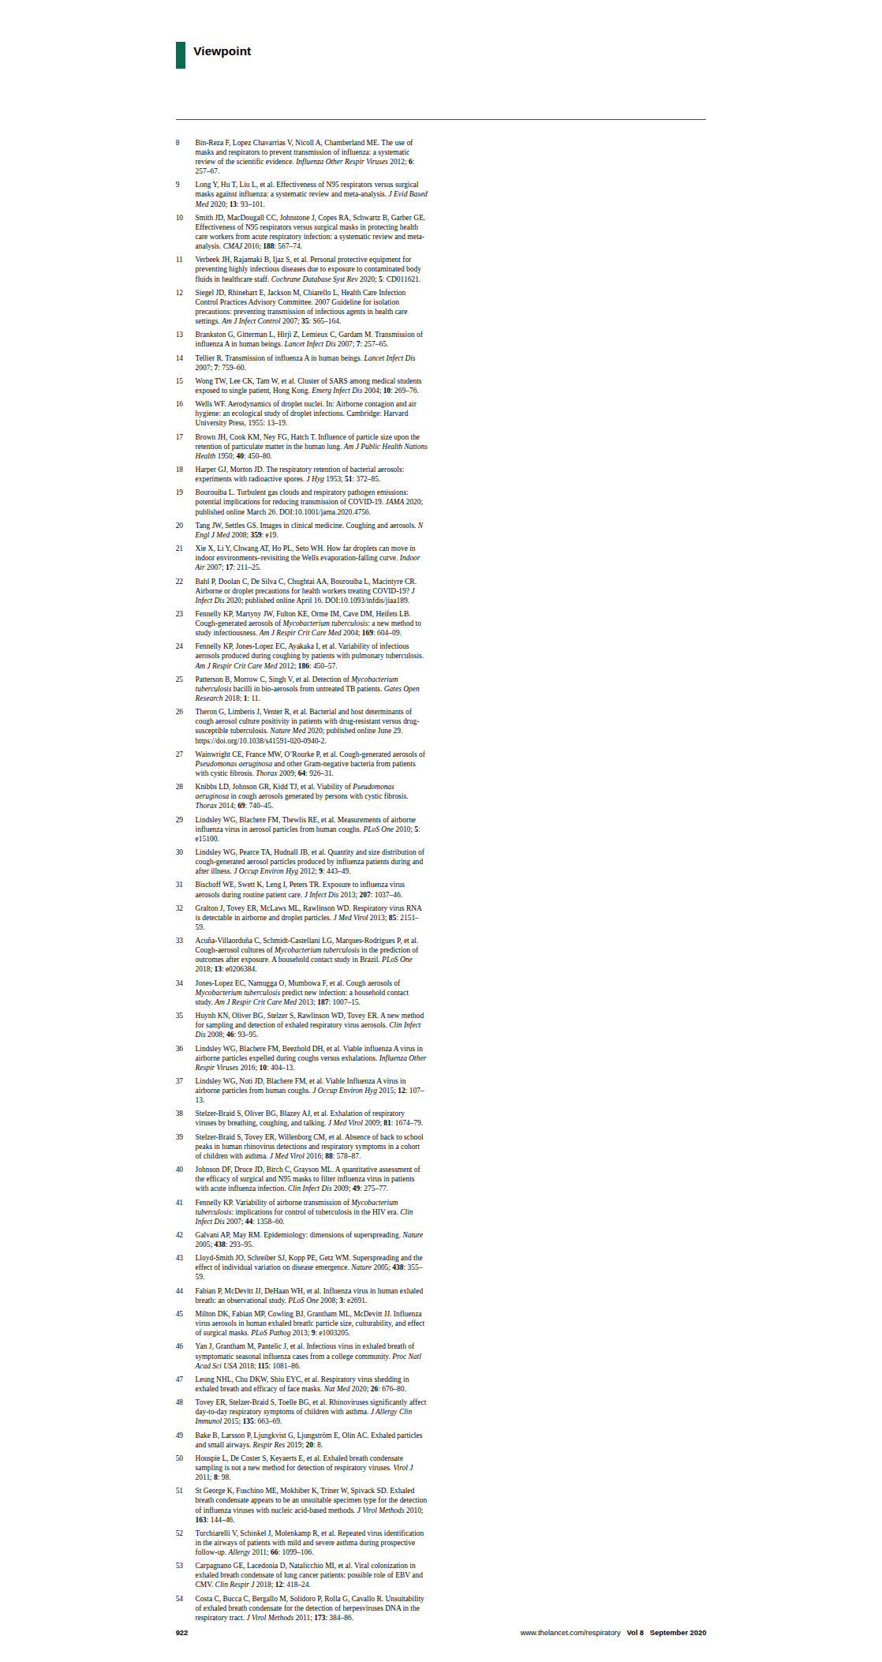Viewpoint
8 Bin-Reza F, Lopez Chavarrias V, Nicoll A, Chamberland ME. The use of masks and respirators to prevent transmission of influenza: a systematic review of the scientific evidence. Influenza Other Respir Viruses 2012; 6: 257–67.
9 Long Y, Hu T, Liu L, et al. Effectiveness of N95 respirators versus surgical masks against influenza: a systematic review and meta-analysis. J Evid Based Med 2020; 13: 93–101.
10 Smith JD, MacDougall CC, Johnstone J, Copes RA, Schwartz B, Garber GE. Effectiveness of N95 respirators versus surgical masks in protecting health care workers from acute respiratory infection: a systematic review and meta-analysis. CMAJ 2016; 188: 567–74.
11 Verbeek JH, Rajamaki B, Ijaz S, et al. Personal protective equipment for preventing highly infectious diseases due to exposure to contaminated body fluids in healthcare staff. Cochrane Database Syst Rev 2020; 5: CD011621.
12 Siegel JD, Rhinehart E, Jackson M, Chiarello L, Health Care Infection Control Practices Advisory Committee. 2007 Guideline for isolation precautions: preventing transmission of infectious agents in health care settings. Am J Infect Control 2007; 35: S65–164.
13 Brankston G, Gitterman L, Hirji Z, Lemieux C, Gardam M. Transmission of influenza A in human beings. Lancet Infect Dis 2007; 7: 257–65.
14 Tellier R. Transmission of influenza A in human beings. Lancet Infect Dis 2007; 7: 759–60.
15 Wong TW, Lee CK, Tam W, et al. Cluster of SARS among medical students exposed to single patient, Hong Kong. Emerg Infect Dis 2004; 10: 269–76.
16 Wells WF. Aerodynamics of droplet nuclei. In: Airborne contagion and air hygiene: an ecological study of droplet infections. Cambridge: Harvard University Press, 1955: 13–19.
17 Brown JH, Cook KM, Ney FG, Hatch T. Influence of particle size upon the retention of particulate matter in the human lung. Am J Public Health Nations Health 1950; 40: 450–80.
18 Harper GJ, Morton JD. The respiratory retention of bacterial aerosols: experiments with radioactive spores. J Hyg 1953; 51: 372–85.
19 Bourouiba L. Turbulent gas clouds and respiratory pathogen emissions: potential implications for reducing transmission of COVID-19. JAMA 2020; published online March 26. DOI:10.1001/jama.2020.4756.
20 Tang JW, Settles GS. Images in clinical medicine. Coughing and aerosols. N Engl J Med 2008; 359: e19.
21 Xie X, Li Y, Chwang AT, Ho PL, Seto WH. How far droplets can move in indoor environments–revisiting the Wells evaporation-falling curve. Indoor Air 2007; 17: 211–25.
22 Bahl P, Doolan C, De Silva C, Chughtai AA, Bourouiba L, Macintyre CR. Airborne or droplet precautions for health workers treating COVID-19? J Infect Dis 2020; published online April 16. DOI:10.1093/infdis/jiaa189.
23 Fennelly KP, Martyny JW, Fulton KE, Orme IM, Cave DM, Heifets LB. Cough-generated aerosols of Mycobacterium tuberculosis: a new method to study infectiousness. Am J Respir Crit Care Med 2004; 169: 604–09.
24 Fennelly KP, Jones-Lopez EC, Ayakaka I, et al. Variability of infectious aerosols produced during coughing by patients with pulmonary tuberculosis. Am J Respir Crit Care Med 2012; 186: 450–57.
25 Patterson B, Morrow C, Singh V, et al. Detection of Mycobacterium tuberculosis bacilli in bio-aerosols from untreated TB patients. Gates Open Research 2018; 1: 11.
26 Theron G, Limberis J, Venter R, et al. Bacterial and host determinants of cough aerosol culture positivity in patients with drug-resistant versus drug-susceptible tuberculosis. Nature Med 2020; published online June 29. https://doi.org/10.1038/s41591-020-0940-2.
27 Wainwright CE, France MW, O’Rourke P, et al. Cough-generated aerosols of Pseudomonas aeruginosa and other Gram-negative bacteria from patients with cystic fibrosis. Thorax 2009; 64: 926–31.
28 Knibbs LD, Johnson GR, Kidd TJ, et al. Viability of Pseudomonas aeruginosa in cough aerosols generated by persons with cystic fibrosis. Thorax 2014; 69: 740–45.
29 Lindsley WG, Blachere FM, Thewlis RE, et al. Measurements of airborne influenza virus in aerosol particles from human coughs. PLoS One 2010; 5: e15100.
30 Lindsley WG, Pearce TA, Hudnall JB, et al. Quantity and size distribution of cough-generated aerosol particles produced by influenza patients during and after illness. J Occup Environ Hyg 2012; 9: 443–49.
31 Bischoff WE, Swett K, Leng I, Peters TR. Exposure to influenza virus aerosols during routine patient care. J Infect Dis 2013; 207: 1037–46.
32 Gralton J, Tovey ER, McLaws ML, Rawlinson WD. Respiratory virus RNA is detectable in airborne and droplet particles. J Med Virol 2013; 85: 2151–59.
33 Acuña-Villaorduña C, Schmidt-Castellani LG, Marques-Rodrigues P, et al. Cough-aerosol cultures of Mycobacterium tuberculosis in the prediction of outcomes after exposure. A household contact study in Brazil. PLoS One 2018; 13: e0206384.
34 Jones-Lopez EC, Namugga O, Mumbowa F, et al. Cough aerosols of Mycobacterium tuberculosis predict new infection: a household contact study. Am J Respir Crit Care Med 2013; 187: 1007–15.
35 Huynh KN, Oliver BG, Stelzer S, Rawlinson WD, Tovey ER. A new method for sampling and detection of exhaled respiratory virus aerosols. Clin Infect Dis 2008; 46: 93–95.
36 Lindsley WG, Blachere FM, Beezhold DH, et al. Viable influenza A virus in airborne particles expelled during coughs versus exhalations. Influenza Other Respir Viruses 2016; 10: 404–13.
37 Lindsley WG, Noti JD, Blachere FM, et al. Viable Influenza A virus in airborne particles from human coughs. J Occup Environ Hyg 2015; 12: 107–13.
38 Stelzer-Braid S, Oliver BG, Blazey AJ, et al. Exhalation of respiratory viruses by breathing, coughing, and talking. J Med Virol 2009; 81: 1674–79.
39 Stelzer-Braid S, Tovey ER, Willenborg CM, et al. Absence of back to school peaks in human rhinovirus detections and respiratory symptoms in a cohort of children with asthma. J Med Virol 2016; 88: 578–87.
40 Johnson DF, Druce JD, Birch C, Grayson ML. A quantitative assessment of the efficacy of surgical and N95 masks to filter influenza virus in patients with acute influenza infection. Clin Infect Dis 2009; 49: 275–77.
41 Fennelly KP. Variability of airborne transmission of Mycobacterium tuberculosis: implications for control of tuberculosis in the HIV era. Clin Infect Dis 2007; 44: 1358–60.
42 Galvani AP, May RM. Epidemiology: dimensions of superspreading. Nature 2005; 438: 293–95.
43 Lloyd-Smith JO, Schreiber SJ, Kopp PE, Getz WM. Superspreading and the effect of individual variation on disease emergence. Nature 2005; 438: 355–59.
44 Fabian P, McDevitt JJ, DeHaan WH, et al. Influenza virus in human exhaled breath: an observational study. PLoS One 2008; 3: e2691.
45 Milton DK, Fabian MP, Cowling BJ, Grantham ML, McDevitt JJ. Influenza virus aerosols in human exhaled breath: particle size, culturability, and effect of surgical masks. PLoS Pathog 2013; 9: e1003205.
46 Yan J, Grantham M, Pantelic J, et al. Infectious virus in exhaled breath of symptomatic seasonal influenza cases from a college community. Proc Natl Acad Sci USA 2018; 115: 1081–86.
47 Leung NHL, Chu DKW, Shiu EYC, et al. Respiratory virus shedding in exhaled breath and efficacy of face masks. Nat Med 2020; 26: 676–80.
48 Tovey ER, Stelzer-Braid S, Toelle BG, et al. Rhinoviruses significantly affect day-to-day respiratory symptoms of children with asthma. J Allergy Clin Immunol 2015; 135: 663–69.
49 Bake B, Larsson P, Ljungkvist G, Ljungström E, Olin AC. Exhaled particles and small airways. Respir Res 2019; 20: 8.
50 Houspie L, De Coster S, Keyaerts E, et al. Exhaled breath condensate sampling is not a new method for detection of respiratory viruses. Virol J 2011; 8: 98.
51 St George K, Fuschino ME, Mokhiber K, Triner W, Spivack SD. Exhaled breath condensate appears to be an unsuitable specimen type for the detection of influenza viruses with nucleic acid-based methods. J Virol Methods 2010; 163: 144–46.
52 Turchiarelli V, Schinkel J, Molenkamp R, et al. Repeated virus identification in the airways of patients with mild and severe asthma during prospective follow-up. Allergy 2011; 66: 1099–106.
53 Carpagnano GE, Lacedonia D, Natalicchio MI, et al. Viral colonization in exhaled breath condensate of lung cancer patients: possible role of EBV and CMV. Clin Respir J 2018; 12: 418–24.
54 Costa C, Bucca C, Bergallo M, Solidoro P, Rolla G, Cavallo R. Unsuitability of exhaled breath condensate for the detection of herpesviruses DNA in the respiratory tract. J Virol Methods 2011; 173: 384–86.
922
www.thelancet.com/respiratory Vol 8 September 2020